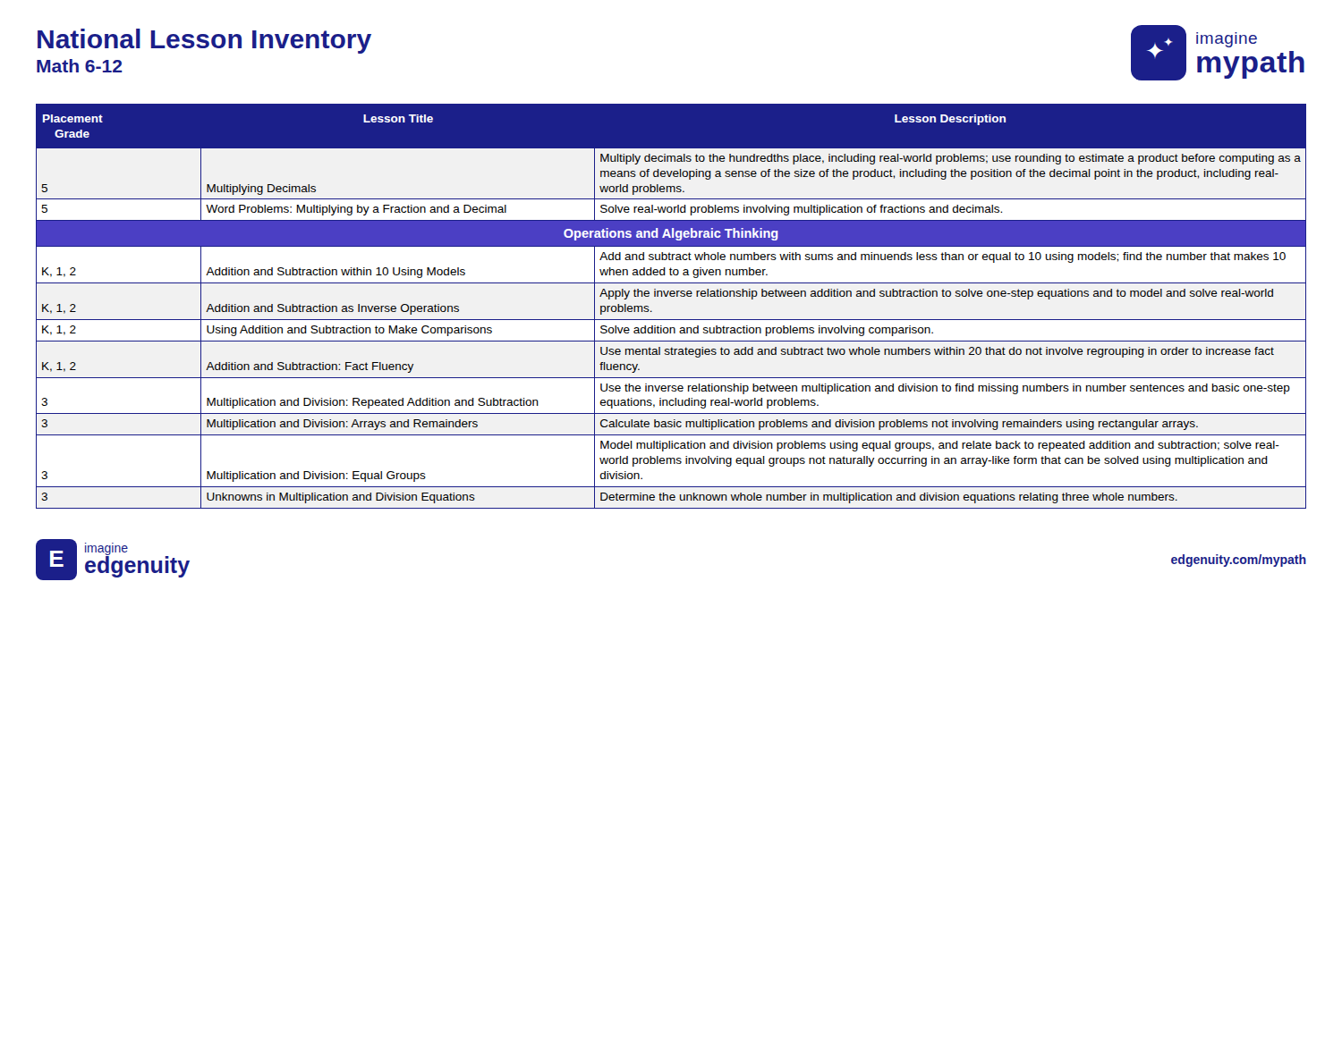National Lesson Inventory
Math 6-12
imagine mypath
| Placement Grade | Lesson Title | Lesson Description |
| --- | --- | --- |
| 5 | Multiplying Decimals | Multiply decimals to the hundredths place, including real-world problems; use rounding to estimate a product before computing as a means of developing a sense of the size of the product, including the position of the decimal point in the product, including real-world problems. |
| 5 | Word Problems: Multiplying by a Fraction and a Decimal | Solve real-world problems involving multiplication of fractions and decimals. |
| Operations and Algebraic Thinking |
| K, 1, 2 | Addition and Subtraction within 10 Using Models | Add and subtract whole numbers with sums and minuends less than or equal to 10 using models; find the number that makes 10 when added to a given number. |
| K, 1, 2 | Addition and Subtraction as Inverse Operations | Apply the inverse relationship between addition and subtraction to solve one-step equations and to model and solve real-world problems. |
| K, 1, 2 | Using Addition and Subtraction to Make Comparisons | Solve addition and subtraction problems involving comparison. |
| K, 1, 2 | Addition and Subtraction: Fact Fluency | Use mental strategies to add and subtract two whole numbers within 20 that do not involve regrouping in order to increase fact fluency. |
| 3 | Multiplication and Division: Repeated Addition and Subtraction | Use the inverse relationship between multiplication and division to find missing numbers in number sentences and basic one-step equations, including real-world problems. |
| 3 | Multiplication and Division: Arrays and Remainders | Calculate basic multiplication problems and division problems not involving remainders using rectangular arrays. |
| 3 | Multiplication and Division: Equal Groups | Model multiplication and division problems using equal groups, and relate back to repeated addition and subtraction; solve real-world problems involving equal groups not naturally occurring in an array-like form that can be solved using multiplication and division. |
| 3 | Unknowns in Multiplication and Division Equations | Determine the unknown whole number in multiplication and division equations relating three whole numbers. |
E
imagine edgenuity
edgenuity.com/mypath